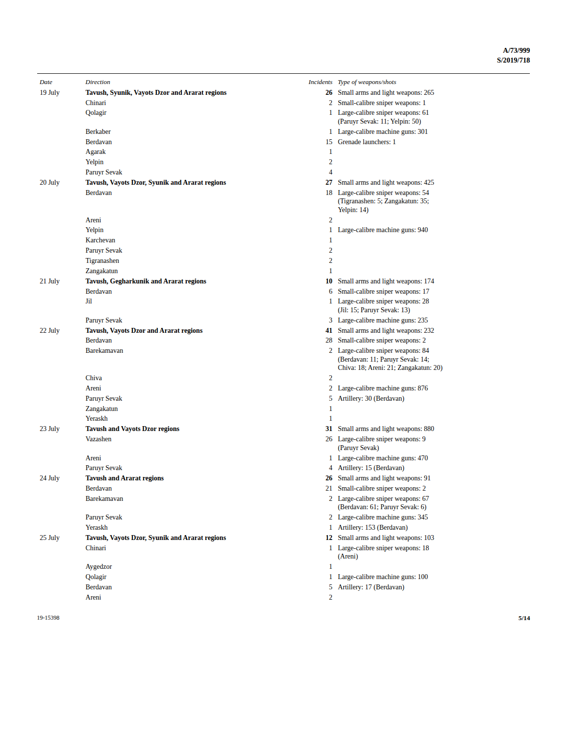A/73/999
S/2019/718
| Date | Direction | Incidents | Type of weapons/shots |
| --- | --- | --- | --- |
| 19 July | Tavush, Syunik, Vayots Dzor and Ararat regions | 26 | Small arms and light weapons: 265 |
| | Chinari | 2 | Small-calibre sniper weapons: 1 |
| | Qolagir | 1 | Large-calibre sniper weapons: 61 (Paruyr Sevak: 11; Yelpin: 50) |
| | Berkaber | 1 | Large-calibre machine guns: 301 |
| | Berdavan | 15 | Grenade launchers: 1 |
| | Agarak | 1 | |
| | Yelpin | 2 | |
| | Paruyr Sevak | 4 | |
| 20 July | Tavush, Vayots Dzor, Syunik and Ararat regions | 27 | Small arms and light weapons: 425 |
| | Berdavan | 18 | Large-calibre sniper weapons: 54 (Tigranashen: 5; Zangakatun: 35; Yelpin: 14) |
| | Areni | 2 | |
| | Yelpin | 1 | Large-calibre machine guns: 940 |
| | Karchevan | 1 | |
| | Paruyr Sevak | 2 | |
| | Tigranashen | 2 | |
| | Zangakatun | 1 | |
| 21 July | Tavush, Gegharkunik and Ararat regions | 10 | Small arms and light weapons: 174 |
| | Berdavan | 6 | Small-calibre sniper weapons: 17 |
| | Jil | 1 | Large-calibre sniper weapons: 28 (Jil: 15; Paruyr Sevak: 13) |
| | Paruyr Sevak | 3 | Large-calibre machine guns: 235 |
| 22 July | Tavush, Vayots Dzor and Ararat regions | 41 | Small arms and light weapons: 232 |
| | Berdavan | 28 | Small-calibre sniper weapons: 2 |
| | Barekamavan | 2 | Large-calibre sniper weapons: 84 (Berdavan: 11; Paruyr Sevak: 14; Chiva: 18; Areni: 21; Zangakatun: 20) |
| | Chiva | 2 | |
| | Areni | 2 | Large-calibre machine guns: 876 |
| | Paruyr Sevak | 5 | Artillery: 30 (Berdavan) |
| | Zangakatun | 1 | |
| | Yeraskh | 1 | |
| 23 July | Tavush and Vayots Dzor regions | 31 | Small arms and light weapons: 880 |
| | Vazashen | 26 | Large-calibre sniper weapons: 9 (Paruyr Sevak) |
| | Areni | 1 | Large-calibre machine guns: 470 |
| | Paruyr Sevak | 4 | Artillery: 15 (Berdavan) |
| 24 July | Tavush and Ararat regions | 26 | Small arms and light weapons: 91 |
| | Berdavan | 21 | Small-calibre sniper weapons: 2 |
| | Barekamavan | 2 | Large-calibre sniper weapons: 67 (Berdavan: 61; Paruyr Sevak: 6) |
| | Paruyr Sevak | 2 | Large-calibre machine guns: 345 |
| | Yeraskh | 1 | Artillery: 153 (Berdavan) |
| 25 July | Tavush, Vayots Dzor, Syunik and Ararat regions | 12 | Small arms and light weapons: 103 |
| | Chinari | 1 | Large-calibre sniper weapons: 18 (Areni) |
| | Aygedzor | 1 | |
| | Qolagir | 1 | Large-calibre machine guns: 100 |
| | Berdavan | 5 | Artillery: 17 (Berdavan) |
| | Areni | 2 | |
19-15398 5/14